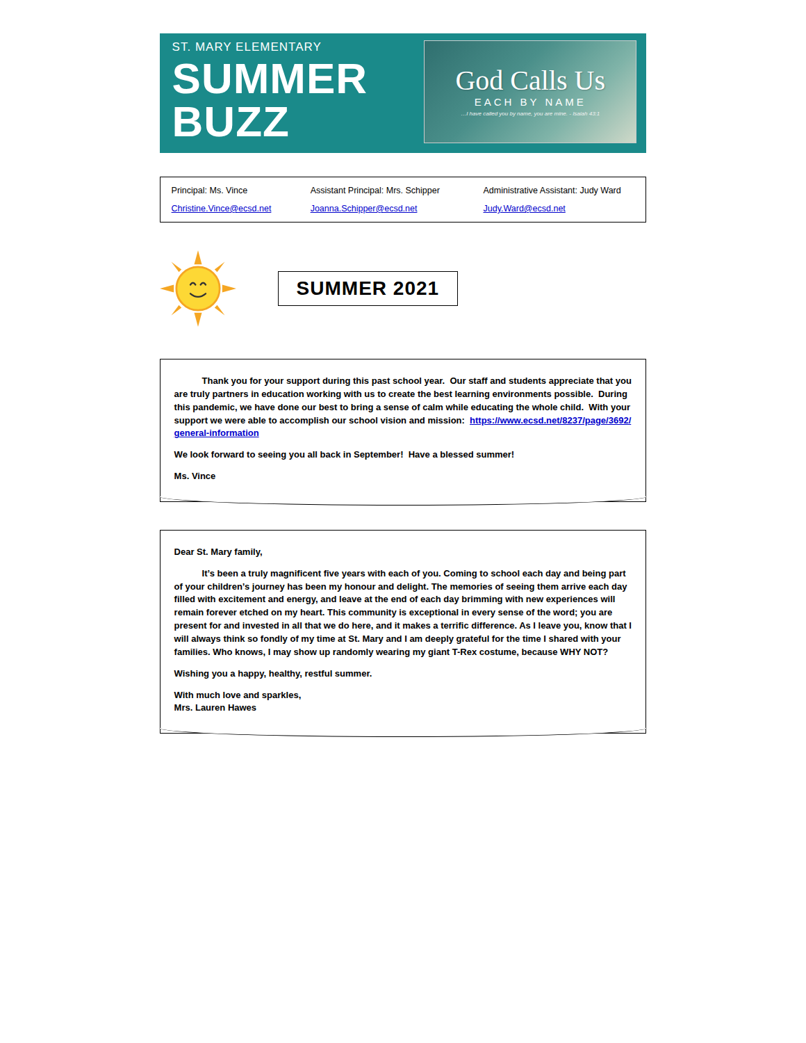St. Mary Elementary
Summer Buzz
God Calls Us
Each by Name
…I have called you by name, you are mine. - Isaiah 43:1
| Principal: Ms. Vince | Assistant Principal: Mrs. Schipper | Administrative Assistant: Judy Ward |
| Christine.Vince@ecsd.net | Joanna.Schipper@ecsd.net | Judy.Ward@ecsd.net |
Summer 2021
Thank you for your support during this past school year. Our staff and students appreciate that you are truly partners in education working with us to create the best learning environments possible. During this pandemic, we have done our best to bring a sense of calm while educating the whole child. With your support we were able to accomplish our school vision and mission: https://www.ecsd.net/8237/page/3692/general-information
We look forward to seeing you all back in September! Have a blessed summer!
Ms. Vince
Dear St. Mary family,
It’s been a truly magnificent five years with each of you. Coming to school each day and being part of your children’s journey has been my honour and delight. The memories of seeing them arrive each day filled with excitement and energy, and leave at the end of each day brimming with new experiences will remain forever etched on my heart. This community is exceptional in every sense of the word; you are present for and invested in all that we do here, and it makes a terrific difference. As I leave you, know that I will always think so fondly of my time at St. Mary and I am deeply grateful for the time I shared with your families. Who knows, I may show up randomly wearing my giant T-Rex costume, because WHY NOT?
Wishing you a happy, healthy, restful summer.
With much love and sparkles,
Mrs. Lauren Hawes